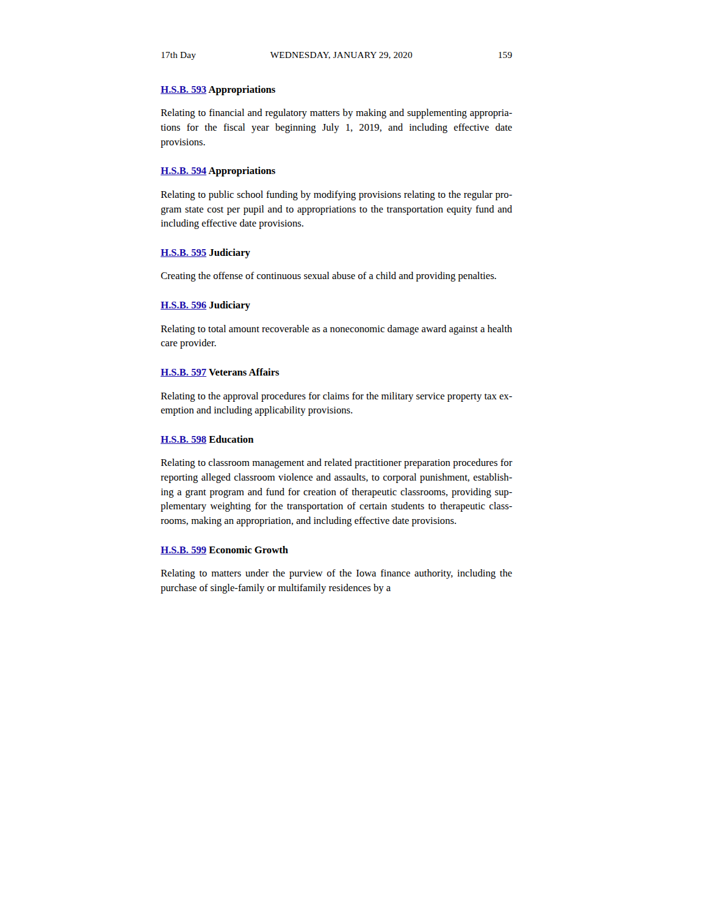17th Day WEDNESDAY, JANUARY 29, 2020 159
H.S.B. 593 Appropriations
Relating to financial and regulatory matters by making and supplementing appropriations for the fiscal year beginning July 1, 2019, and including effective date provisions.
H.S.B. 594 Appropriations
Relating to public school funding by modifying provisions relating to the regular program state cost per pupil and to appropriations to the transportation equity fund and including effective date provisions.
H.S.B. 595 Judiciary
Creating the offense of continuous sexual abuse of a child and providing penalties.
H.S.B. 596 Judiciary
Relating to total amount recoverable as a noneconomic damage award against a health care provider.
H.S.B. 597 Veterans Affairs
Relating to the approval procedures for claims for the military service property tax exemption and including applicability provisions.
H.S.B. 598 Education
Relating to classroom management and related practitioner preparation procedures for reporting alleged classroom violence and assaults, to corporal punishment, establishing a grant program and fund for creation of therapeutic classrooms, providing supplementary weighting for the transportation of certain students to therapeutic classrooms, making an appropriation, and including effective date provisions.
H.S.B. 599 Economic Growth
Relating to matters under the purview of the Iowa finance authority, including the purchase of single-family or multifamily residences by a